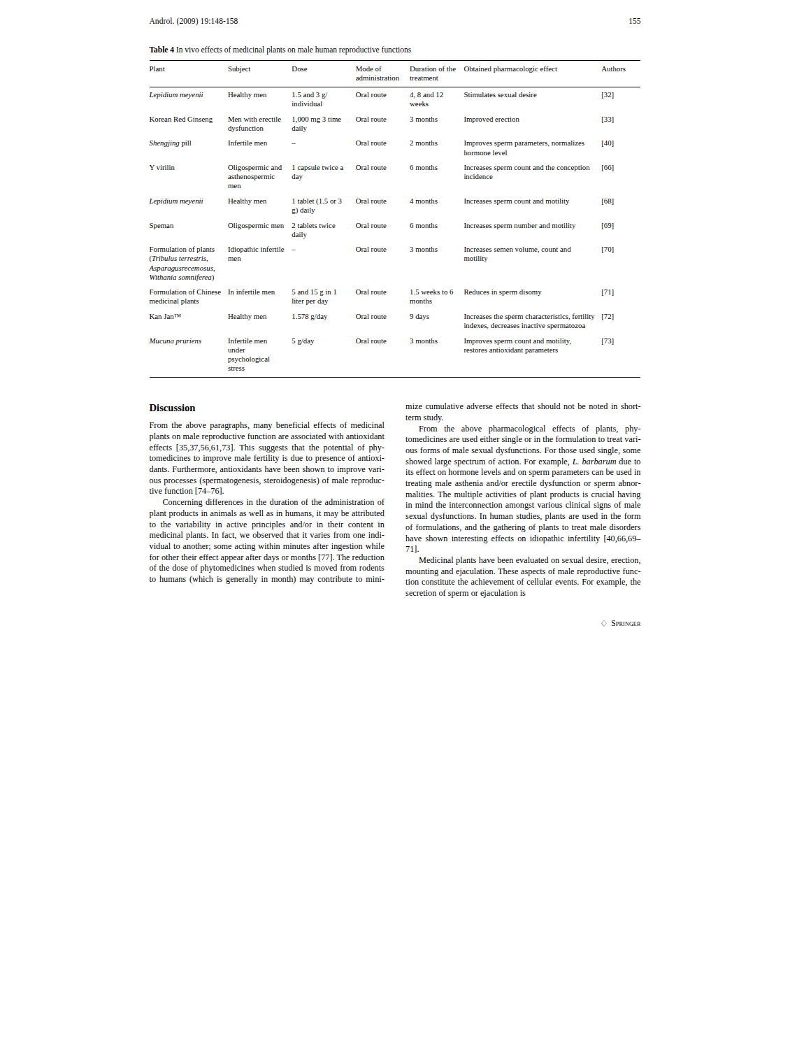Androl. (2009) 19:148-158
155
Table 4 In vivo effects of medicinal plants on male human reproductive functions
| Plant | Subject | Dose | Mode of administration | Duration of the treatment | Obtained pharmacologic effect | Authors |
| --- | --- | --- | --- | --- | --- | --- |
| Lepidium meyenii | Healthy men | 1.5 and 3 g/ individual | Oral route | 4, 8 and 12 weeks | Stimulates sexual desire | [32] |
| Korean Red Ginseng | Men with erectile dysfunction | 1,000 mg 3 time daily | Oral route | 3 months | Improved erection | [33] |
| Shengjing pill | Infertile men | – | Oral route | 2 months | Improves sperm parameters, normalizes hormone level | [40] |
| Y virilin | Oligospermic and asthenospermic men | 1 capsule twice a day | Oral route | 6 months | Increases sperm count and the conception incidence | [66] |
| Lepidium meyenii | Healthy men | 1 tablet (1.5 or 3 g) daily | Oral route | 4 months | Increases sperm count and motility | [68] |
| Speman | Oligospermic men | 2 tablets twice daily | Oral route | 6 months | Increases sperm number and motility | [69] |
| Formulation of plants ( Tribulus terrestris , Asparagusrecemosus , Withania somniferea ) | Idiopathic infertile men | – | Oral route | 3 months | Increases semen volume, count and motility | [70] |
| Formulation of Chinese medicinal plants | In infertile men | 5 and 15 g in 1 liter per day | Oral route | 1.5 weeks to 6 months | Reduces in sperm disomy | [71] |
| Kan Jan™ | Healthy men | 1.578 g/day | Oral route | 9 days | Increases the sperm characteristics, fertility indexes, decreases inactive spermatozoa | [72] |
| Mucuna pruriens | Infertile men under psychological stress | 5 g/day | Oral route | 3 months | Improves sperm count and motility, restores antioxidant parameters | [73] |
Discussion
From the above paragraphs, many beneficial effects of medicinal plants on male reproductive function are associated with antioxidant effects [35,37,56,61,73]. This suggests that the potential of phytomedicines to improve male fertility is due to presence of antioxidants. Furthermore, antioxidants have been shown to improve various processes (spermatogenesis, steroidogenesis) of male reproductive function [74–76].
Concerning differences in the duration of the administration of plant products in animals as well as in humans, it may be attributed to the variability in active principles and/or in their content in medicinal plants. In fact, we observed that it varies from one individual to another; some acting within minutes after ingestion while for other their effect appear after days or months [77]. The reduction of the dose of phytomedicines when studied is moved from rodents to humans (which is generally in month) may contribute to minimize cumulative adverse effects that should not be noted in short-term study.
From the above pharmacological effects of plants, phytomedicines are used either single or in the formulation to treat various forms of male sexual dysfunctions. For those used single, some showed large spectrum of action. For example, L. barbarum due to its effect on hormone levels and on sperm parameters can be used in treating male asthenia and/or erectile dysfunction or sperm abnormalities. The multiple activities of plant products is crucial having in mind the interconnection amongst various clinical signs of male sexual dysfunctions. In human studies, plants are used in the form of formulations, and the gathering of plants to treat male disorders have shown interesting effects on idiopathic infertility [40,66,69–71].
Medicinal plants have been evaluated on sexual desire, erection, mounting and ejaculation. These aspects of male reproductive function constitute the achievement of cellular events. For example, the secretion of sperm or ejaculation is
♢Springer